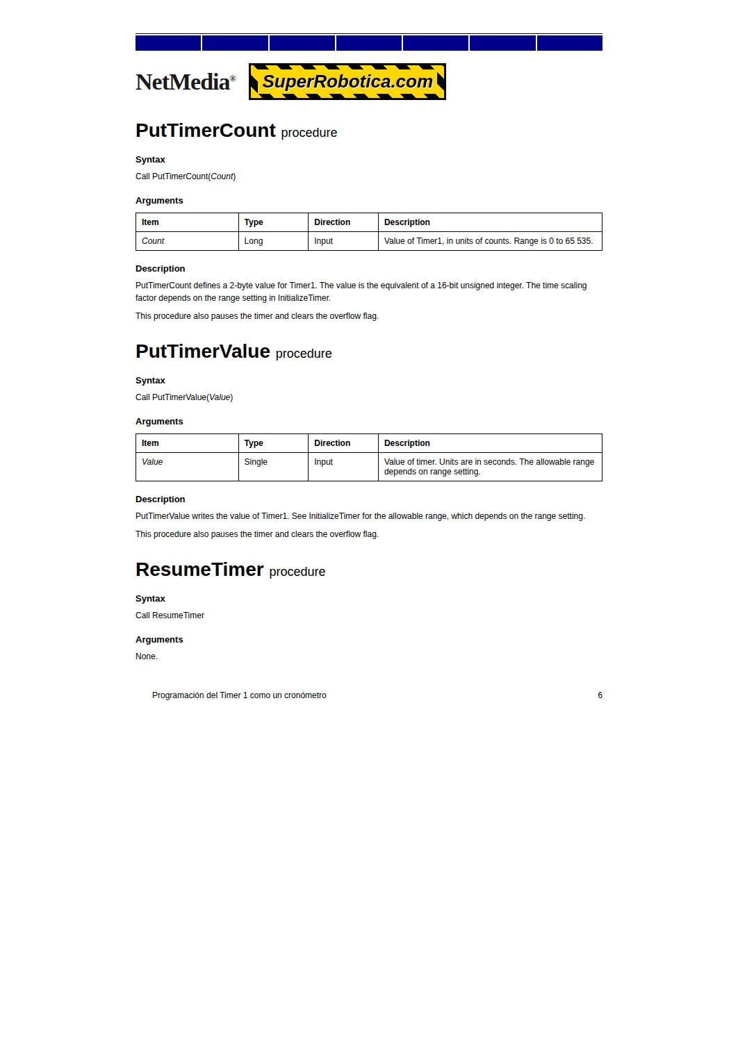NetMedia®
SuperRobotica.com
PutTimerCount procedure
Syntax
Call PutTimerCount(Count)
Arguments
| Item | Type | Direction | Description |
| --- | --- | --- | --- |
| Count | Long | Input | Value of Timer1, in units of counts. Range is 0 to 65 535. |
Description
PutTimerCount defines a 2-byte value for Timer1. The value is the equivalent of a 16-bit unsigned integer. The time scaling factor depends on the range setting in InitializeTimer.
This procedure also pauses the timer and clears the overflow flag.
PutTimerValue procedure
Syntax
Call PutTimerValue(Value)
Arguments
| Item | Type | Direction | Description |
| --- | --- | --- | --- |
| Value | Single | Input | Value of timer. Units are in seconds. The allowable range depends on range setting. |
Description
PutTimerValue writes the value of Timer1. See InitializeTimer for the allowable range, which depends on the range setting.
This procedure also pauses the timer and clears the overflow flag.
ResumeTimer procedure
Syntax
Call ResumeTimer
Arguments
None.
Programación del Timer 1 como un cronómetro
6